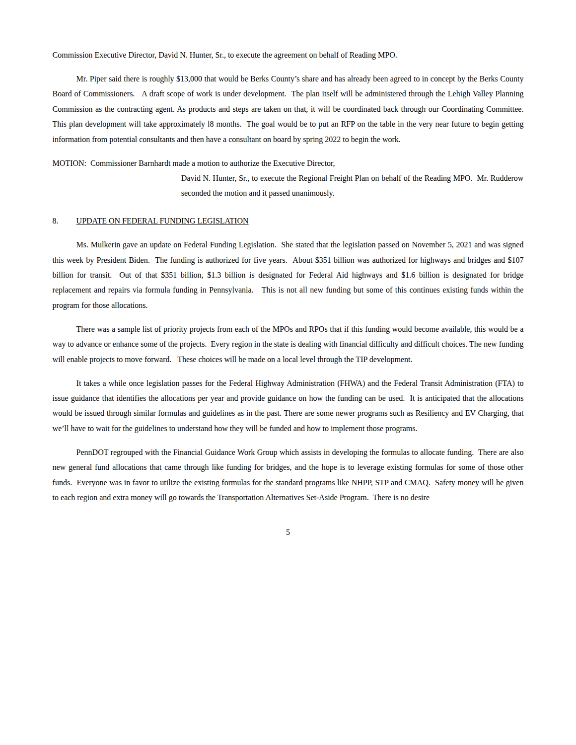Commission Executive Director, David N. Hunter, Sr., to execute the agreement on behalf of Reading MPO.
Mr. Piper said there is roughly $13,000 that would be Berks County’s share and has already been agreed to in concept by the Berks County Board of Commissioners. A draft scope of work is under development. The plan itself will be administered through the Lehigh Valley Planning Commission as the contracting agent. As products and steps are taken on that, it will be coordinated back through our Coordinating Committee. This plan development will take approximately l8 months. The goal would be to put an RFP on the table in the very near future to begin getting information from potential consultants and then have a consultant on board by spring 2022 to begin the work.
MOTION: Commissioner Barnhardt made a motion to authorize the Executive Director, David N. Hunter, Sr., to execute the Regional Freight Plan on behalf of the Reading MPO. Mr. Rudderow seconded the motion and it passed unanimously.
8. UPDATE ON FEDERAL FUNDING LEGISLATION
Ms. Mulkerin gave an update on Federal Funding Legislation. She stated that the legislation passed on November 5, 2021 and was signed this week by President Biden. The funding is authorized for five years. About $351 billion was authorized for highways and bridges and $107 billion for transit. Out of that $351 billion, $1.3 billion is designated for Federal Aid highways and $1.6 billion is designated for bridge replacement and repairs via formula funding in Pennsylvania. This is not all new funding but some of this continues existing funds within the program for those allocations.
There was a sample list of priority projects from each of the MPOs and RPOs that if this funding would become available, this would be a way to advance or enhance some of the projects. Every region in the state is dealing with financial difficulty and difficult choices. The new funding will enable projects to move forward. These choices will be made on a local level through the TIP development.
It takes a while once legislation passes for the Federal Highway Administration (FHWA) and the Federal Transit Administration (FTA) to issue guidance that identifies the allocations per year and provide guidance on how the funding can be used. It is anticipated that the allocations would be issued through similar formulas and guidelines as in the past. There are some newer programs such as Resiliency and EV Charging, that we’ll have to wait for the guidelines to understand how they will be funded and how to implement those programs.
PennDOT regrouped with the Financial Guidance Work Group which assists in developing the formulas to allocate funding. There are also new general fund allocations that came through like funding for bridges, and the hope is to leverage existing formulas for some of those other funds. Everyone was in favor to utilize the existing formulas for the standard programs like NHPP, STP and CMAQ. Safety money will be given to each region and extra money will go towards the Transportation Alternatives Set-Aside Program. There is no desire
5